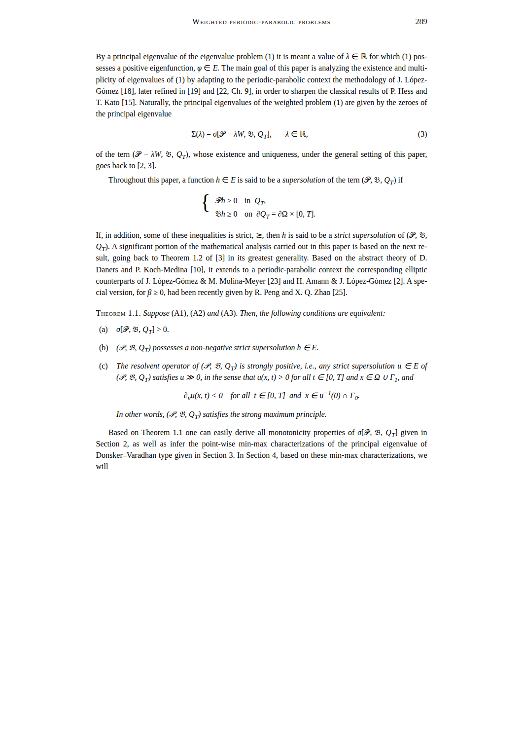Weighted periodic-parabolic problems 289
By a principal eigenvalue of the eigenvalue problem (1) it is meant a value of λ ∈ ℝ for which (1) possesses a positive eigenfunction, φ ∈ E. The main goal of this paper is analyzing the existence and multiplicity of eigenvalues of (1) by adapting to the periodic-parabolic context the methodology of J. López-Gómez [18], later refined in [19] and [22, Ch. 9], in order to sharpen the classical results of P. Hess and T. Kato [15]. Naturally, the principal eigenvalues of the weighted problem (1) are given by the zeroes of the principal eigenvalue
Σ(λ) = σ[𝒫 − λW, 𝔅, QT], λ ∈ ℝ,
(3)
of the tern (𝒫 − λW, 𝔅, QT), whose existence and uniqueness, under the general setting of this paper, goes back to [2, 3].
Throughout this paper, a function h ∈ E is said to be a supersolution of the tern (𝒫, 𝔅, QT) if
{
| 𝒫 h ≥ 0 | in Q T , |
| 𝔅 h ≥ 0 | on ∂ Q T = ∂Ω × [0, T ]. |
If, in addition, some of these inequalities is strict, ≳, then h is said to be a strict supersolution of (𝒫, 𝔅, QT). A significant portion of the mathematical analysis carried out in this paper is based on the next result, going back to Theorem 1.2 of [3] in its greatest generality. Based on the abstract theory of D. Daners and P. Koch-Medina [10], it extends to a periodic-parabolic context the corresponding elliptic counterparts of J. López-Gómez & M. Molina-Meyer [23] and H. Amann & J. López-Gómez [2]. A special version, for β ≥ 0, had been recently given by R. Peng and X. Q. Zhao [25].
Theorem 1.1. Suppose (A1), (A2) and (A3). Then, the following conditions are equivalent:
(a) σ[𝒫, 𝔅, QT] > 0.
(b) (𝒫, 𝔅, QT) possesses a non-negative strict supersolution h ∈ E.
(c) The resolvent operator of (𝒫, 𝔅, QT) is strongly positive, i.e., any strict supersolution u ∈ E of (𝒫, 𝔅, QT) satisfies u ≫ 0, in the sense that u(x, t) > 0 for all t ∈ [0, T] and x ∈ Ω ∪ Γ1, and
∂νu(x, t) < 0 for all t ∈ [0, T] and x ∈ u−1(0) ∩ Γ0.
In other words, (𝒫, 𝔅, QT) satisfies the strong maximum principle.
Based on Theorem 1.1 one can easily derive all monotonicity properties of σ[𝒫, 𝔅, QT] given in Section 2, as well as infer the point-wise min-max characterizations of the principal eigenvalue of Donsker–Varadhan type given in Section 3. In Section 4, based on these min-max characterizations, we will